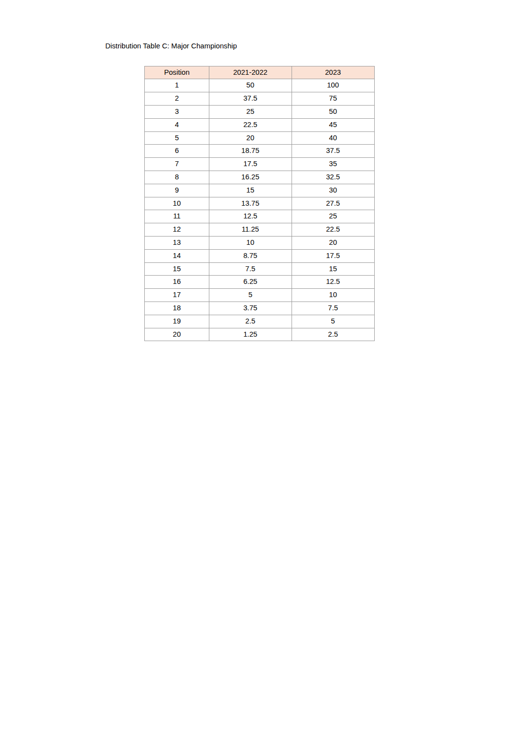Distribution Table C: Major Championship
| Position | 2021-2022 | 2023 |
| --- | --- | --- |
| 1 | 50 | 100 |
| 2 | 37.5 | 75 |
| 3 | 25 | 50 |
| 4 | 22.5 | 45 |
| 5 | 20 | 40 |
| 6 | 18.75 | 37.5 |
| 7 | 17.5 | 35 |
| 8 | 16.25 | 32.5 |
| 9 | 15 | 30 |
| 10 | 13.75 | 27.5 |
| 11 | 12.5 | 25 |
| 12 | 11.25 | 22.5 |
| 13 | 10 | 20 |
| 14 | 8.75 | 17.5 |
| 15 | 7.5 | 15 |
| 16 | 6.25 | 12.5 |
| 17 | 5 | 10 |
| 18 | 3.75 | 7.5 |
| 19 | 2.5 | 5 |
| 20 | 1.25 | 2.5 |